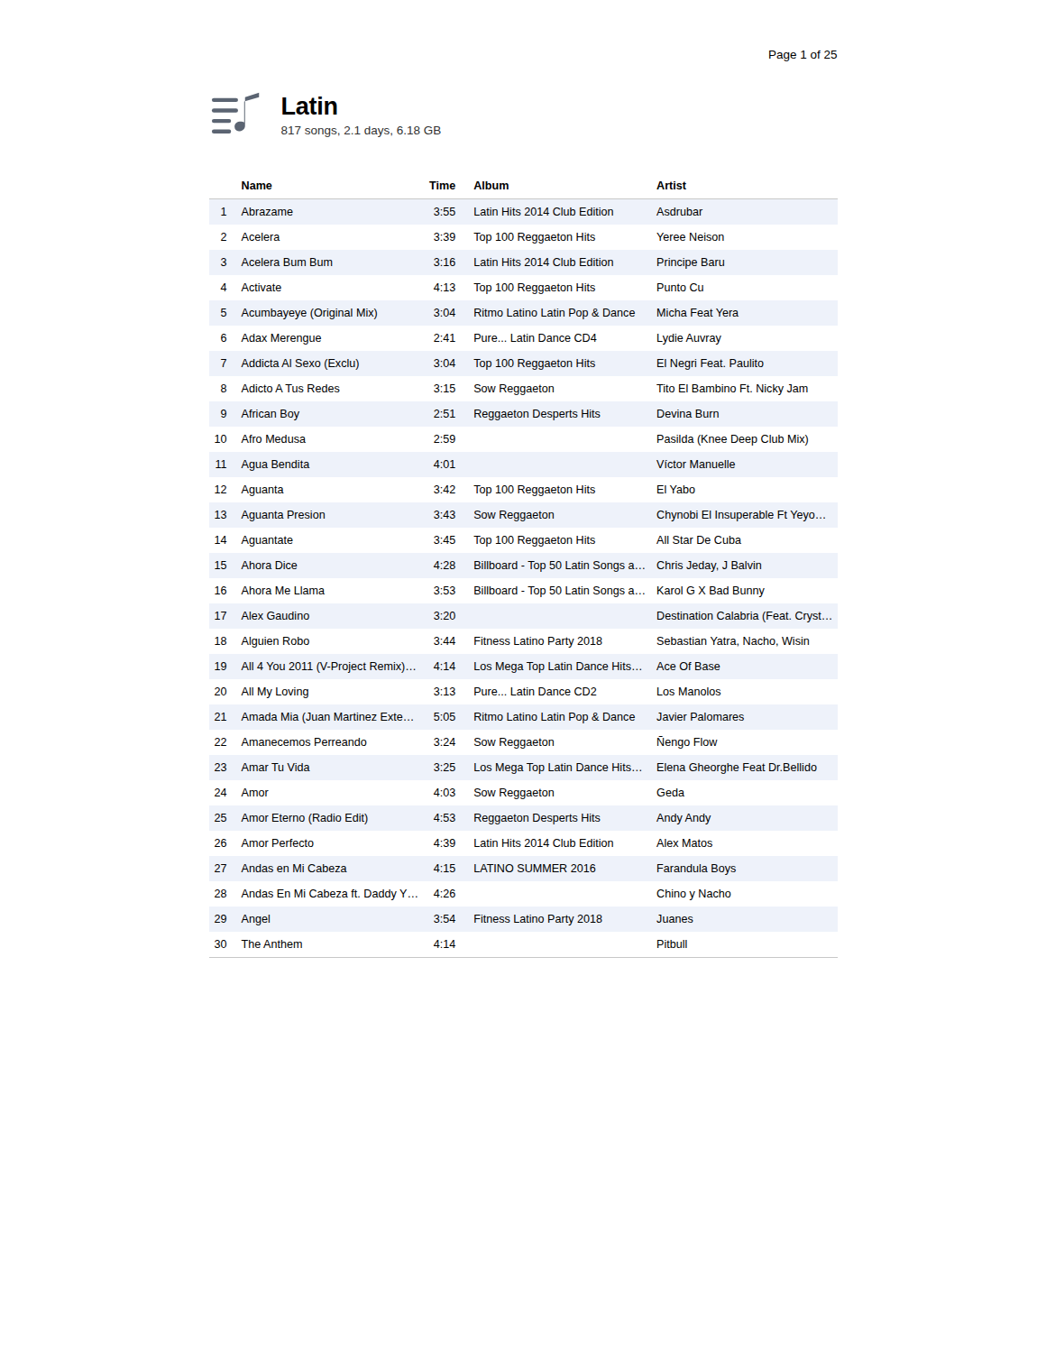Page 1 of 25
Latin
817 songs, 2.1 days, 6.18 GB
| | Name | Time | Album | Artist |
| --- | --- | --- | --- | --- |
| 1 | Abrazame | 3:55 | Latin Hits 2014 Club Edition | Asdrubar |
| 2 | Acelera | 3:39 | Top 100 Reggaeton Hits | Yeree Neison |
| 3 | Acelera Bum Bum | 3:16 | Latin Hits 2014 Club Edition | Principe Baru |
| 4 | Activate | 4:13 | Top 100 Reggaeton Hits | Punto Cu |
| 5 | Acumbayeye (Original Mix) | 3:04 | Ritmo Latino Latin Pop & Dance | Micha Feat Yera |
| 6 | Adax Merengue | 2:41 | Pure... Latin Dance CD4 | Lydie Auvray |
| 7 | Addicta Al Sexo (Exclu) | 3:04 | Top 100 Reggaeton Hits | El Negri Feat. Paulito |
| 8 | Adicto A Tus Redes | 3:15 | Sow Reggaeton | Tito El Bambino Ft. Nicky Jam |
| 9 | African Boy | 2:51 | Reggaeton Desperts Hits | Devina Burn |
| 10 | Afro Medusa | 2:59 | | Pasilda (Knee Deep Club Mix) |
| 11 | Agua Bendita | 4:01 | | Víctor Manuelle |
| 12 | Aguanta | 3:42 | Top 100 Reggaeton Hits | El Yabo |
| 13 | Aguanta Presion | 3:43 | Sow Reggaeton | Chynobi El Insuperable Ft Yeyo… |
| 14 | Aguantate | 3:45 | Top 100 Reggaeton Hits | All Star De Cuba |
| 15 | Ahora Dice | 4:28 | Billboard - Top 50 Latin Songs a… | Chris Jeday, J Balvin |
| 16 | Ahora Me Llama | 3:53 | Billboard - Top 50 Latin Songs a… | Karol G X Bad Bunny |
| 17 | Alex Gaudino | 3:20 | | Destination Calabria (Feat. Cryst… |
| 18 | Alguien Robo | 3:44 | Fitness Latino Party 2018 | Sebastian Yatra, Nacho, Wisin |
| 19 | All 4 You 2011 (V-Project Remix)… | 4:14 | Los Mega Top Latin Dance Hits… | Ace Of Base |
| 20 | All My Loving | 3:13 | Pure... Latin Dance CD2 | Los Manolos |
| 21 | Amada Mia (Juan Martinez Exte… | 5:05 | Ritmo Latino Latin Pop & Dance | Javier Palomares |
| 22 | Amanecemos Perreando | 3:24 | Sow Reggaeton | Ñengo Flow |
| 23 | Amar Tu Vida | 3:25 | Los Mega Top Latin Dance Hits… | Elena Gheorghe Feat Dr.Bellido |
| 24 | Amor | 4:03 | Sow Reggaeton | Geda |
| 25 | Amor Eterno (Radio Edit) | 4:53 | Reggaeton Desperts Hits | Andy Andy |
| 26 | Amor Perfecto | 4:39 | Latin Hits 2014 Club Edition | Alex Matos |
| 27 | Andas en Mi Cabeza | 4:15 | LATINO SUMMER 2016 | Farandula Boys |
| 28 | Andas En Mi Cabeza ft. Daddy Y… | 4:26 | | Chino y Nacho |
| 29 | Angel | 3:54 | Fitness Latino Party 2018 | Juanes |
| 30 | The Anthem | 4:14 | | Pitbull |